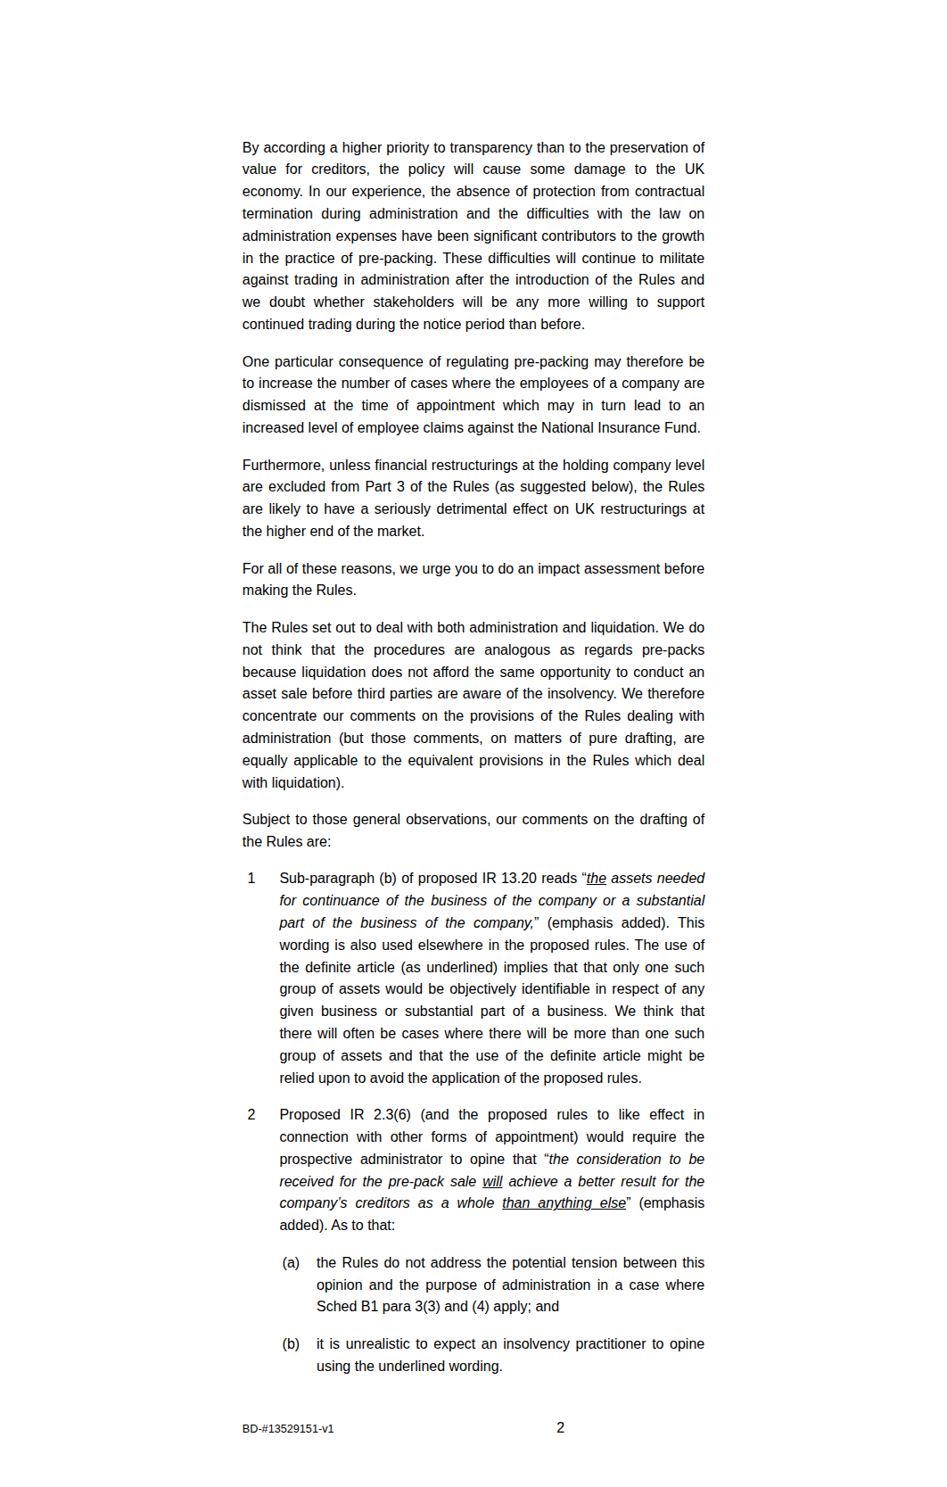By according a higher priority to transparency than to the preservation of value for creditors, the policy will cause some damage to the UK economy. In our experience, the absence of protection from contractual termination during administration and the difficulties with the law on administration expenses have been significant contributors to the growth in the practice of pre-packing. These difficulties will continue to militate against trading in administration after the introduction of the Rules and we doubt whether stakeholders will be any more willing to support continued trading during the notice period than before.
One particular consequence of regulating pre-packing may therefore be to increase the number of cases where the employees of a company are dismissed at the time of appointment which may in turn lead to an increased level of employee claims against the National Insurance Fund.
Furthermore, unless financial restructurings at the holding company level are excluded from Part 3 of the Rules (as suggested below), the Rules are likely to have a seriously detrimental effect on UK restructurings at the higher end of the market.
For all of these reasons, we urge you to do an impact assessment before making the Rules.
The Rules set out to deal with both administration and liquidation. We do not think that the procedures are analogous as regards pre-packs because liquidation does not afford the same opportunity to conduct an asset sale before third parties are aware of the insolvency. We therefore concentrate our comments on the provisions of the Rules dealing with administration (but those comments, on matters of pure drafting, are equally applicable to the equivalent provisions in the Rules which deal with liquidation).
Subject to those general observations, our comments on the drafting of the Rules are:
Sub-paragraph (b) of proposed IR 13.20 reads “the assets needed for continuance of the business of the company or a substantial part of the business of the company,” (emphasis added). This wording is also used elsewhere in the proposed rules. The use of the definite article (as underlined) implies that that only one such group of assets would be objectively identifiable in respect of any given business or substantial part of a business. We think that there will often be cases where there will be more than one such group of assets and that the use of the definite article might be relied upon to avoid the application of the proposed rules.
Proposed IR 2.3(6) (and the proposed rules to like effect in connection with other forms of appointment) would require the prospective administrator to opine that “the consideration to be received for the pre-pack sale will achieve a better result for the company’s creditors as a whole than anything else” (emphasis added). As to that:
the Rules do not address the potential tension between this opinion and the purpose of administration in a case where Sched B1 para 3(3) and (4) apply; and
it is unrealistic to expect an insolvency practitioner to opine using the underlined wording.
BD-#13529151-v1 2